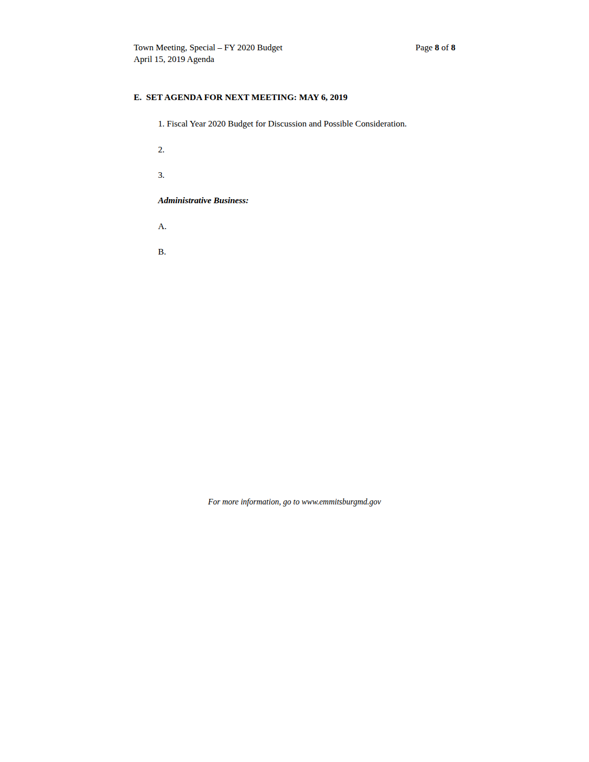Town Meeting, Special – FY 2020 Budget April 15, 2019 Agenda
Page 8 of 8
E. SET AGENDA FOR NEXT MEETING: MAY 6, 2019
1. Fiscal Year 2020 Budget for Discussion and Possible Consideration.
2.
3.
Administrative Business:
A.
B.
For more information, go to www.emmitsburgmd.gov